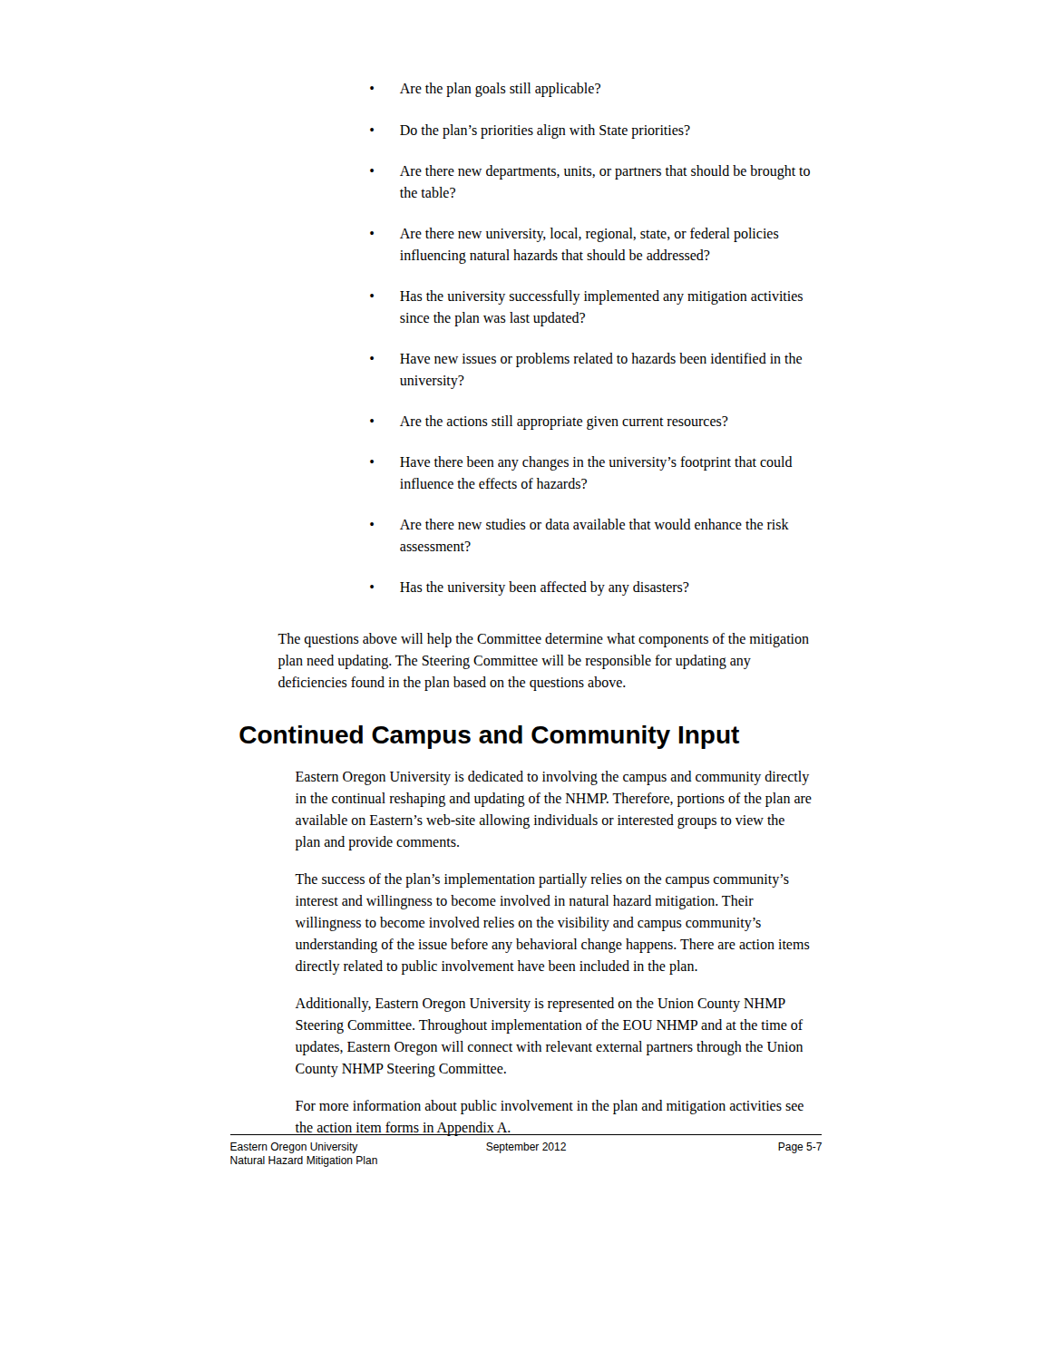Are the plan goals still applicable?
Do the plan’s priorities align with State priorities?
Are there new departments, units, or partners that should be brought to the table?
Are there new university, local, regional, state, or federal policies influencing natural hazards that should be addressed?
Has the university successfully implemented any mitigation activities since the plan was last updated?
Have new issues or problems related to hazards been identified in the university?
Are the actions still appropriate given current resources?
Have there been any changes in the university’s footprint that could influence the effects of hazards?
Are there new studies or data available that would enhance the risk assessment?
Has the university been affected by any disasters?
The questions above will help the Committee determine what components of the mitigation plan need updating. The Steering Committee will be responsible for updating any deficiencies found in the plan based on the questions above.
Continued Campus and Community Input
Eastern Oregon University is dedicated to involving the campus and community directly in the continual reshaping and updating of the NHMP. Therefore, portions of the plan are available on Eastern’s web-site allowing individuals or interested groups to view the plan and provide comments.
The success of the plan’s implementation partially relies on the campus community’s interest and willingness to become involved in natural hazard mitigation. Their willingness to become involved relies on the visibility and campus community’s understanding of the issue before any behavioral change happens. There are action items directly related to public involvement have been included in the plan.
Additionally, Eastern Oregon University is represented on the Union County NHMP Steering Committee. Throughout implementation of the EOU NHMP and at the time of updates, Eastern Oregon will connect with relevant external partners through the Union County NHMP Steering Committee.
For more information about public involvement in the plan and mitigation activities see the action item forms in Appendix A.
| Eastern Oregon University Natural Hazard Mitigation Plan | September 2012 | Page 5-7 |